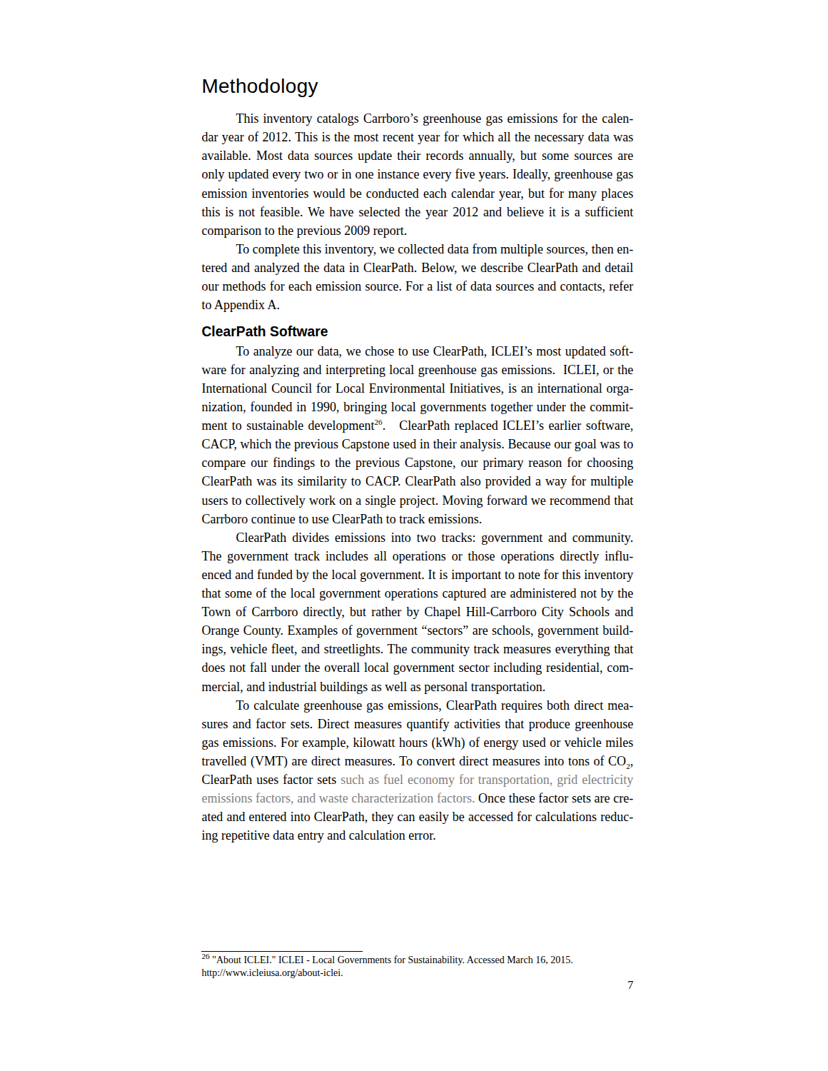Methodology
This inventory catalogs Carrboro’s greenhouse gas emissions for the calendar year of 2012. This is the most recent year for which all the necessary data was available. Most data sources update their records annually, but some sources are only updated every two or in one instance every five years. Ideally, greenhouse gas emission inventories would be conducted each calendar year, but for many places this is not feasible. We have selected the year 2012 and believe it is a sufficient comparison to the previous 2009 report.
To complete this inventory, we collected data from multiple sources, then entered and analyzed the data in ClearPath. Below, we describe ClearPath and detail our methods for each emission source. For a list of data sources and contacts, refer to Appendix A.
ClearPath Software
To analyze our data, we chose to use ClearPath, ICLEI’s most updated software for analyzing and interpreting local greenhouse gas emissions. ICLEI, or the International Council for Local Environmental Initiatives, is an international organization, founded in 1990, bringing local governments together under the commitment to sustainable development26. ClearPath replaced ICLEI’s earlier software, CACP, which the previous Capstone used in their analysis. Because our goal was to compare our findings to the previous Capstone, our primary reason for choosing ClearPath was its similarity to CACP. ClearPath also provided a way for multiple users to collectively work on a single project. Moving forward we recommend that Carrboro continue to use ClearPath to track emissions.
ClearPath divides emissions into two tracks: government and community. The government track includes all operations or those operations directly influenced and funded by the local government. It is important to note for this inventory that some of the local government operations captured are administered not by the Town of Carrboro directly, but rather by Chapel Hill-Carrboro City Schools and Orange County. Examples of government “sectors” are schools, government buildings, vehicle fleet, and streetlights. The community track measures everything that does not fall under the overall local government sector including residential, commercial, and industrial buildings as well as personal transportation.
To calculate greenhouse gas emissions, ClearPath requires both direct measures and factor sets. Direct measures quantify activities that produce greenhouse gas emissions. For example, kilowatt hours (kWh) of energy used or vehicle miles travelled (VMT) are direct measures. To convert direct measures into tons of CO2, ClearPath uses factor sets such as fuel economy for transportation, grid electricity emissions factors, and waste characterization factors. Once these factor sets are created and entered into ClearPath, they can easily be accessed for calculations reducing repetitive data entry and calculation error.
26 "About ICLEI." ICLEI - Local Governments for Sustainability. Accessed March 16, 2015. http://www.icleiusa.org/about-iclei.
7